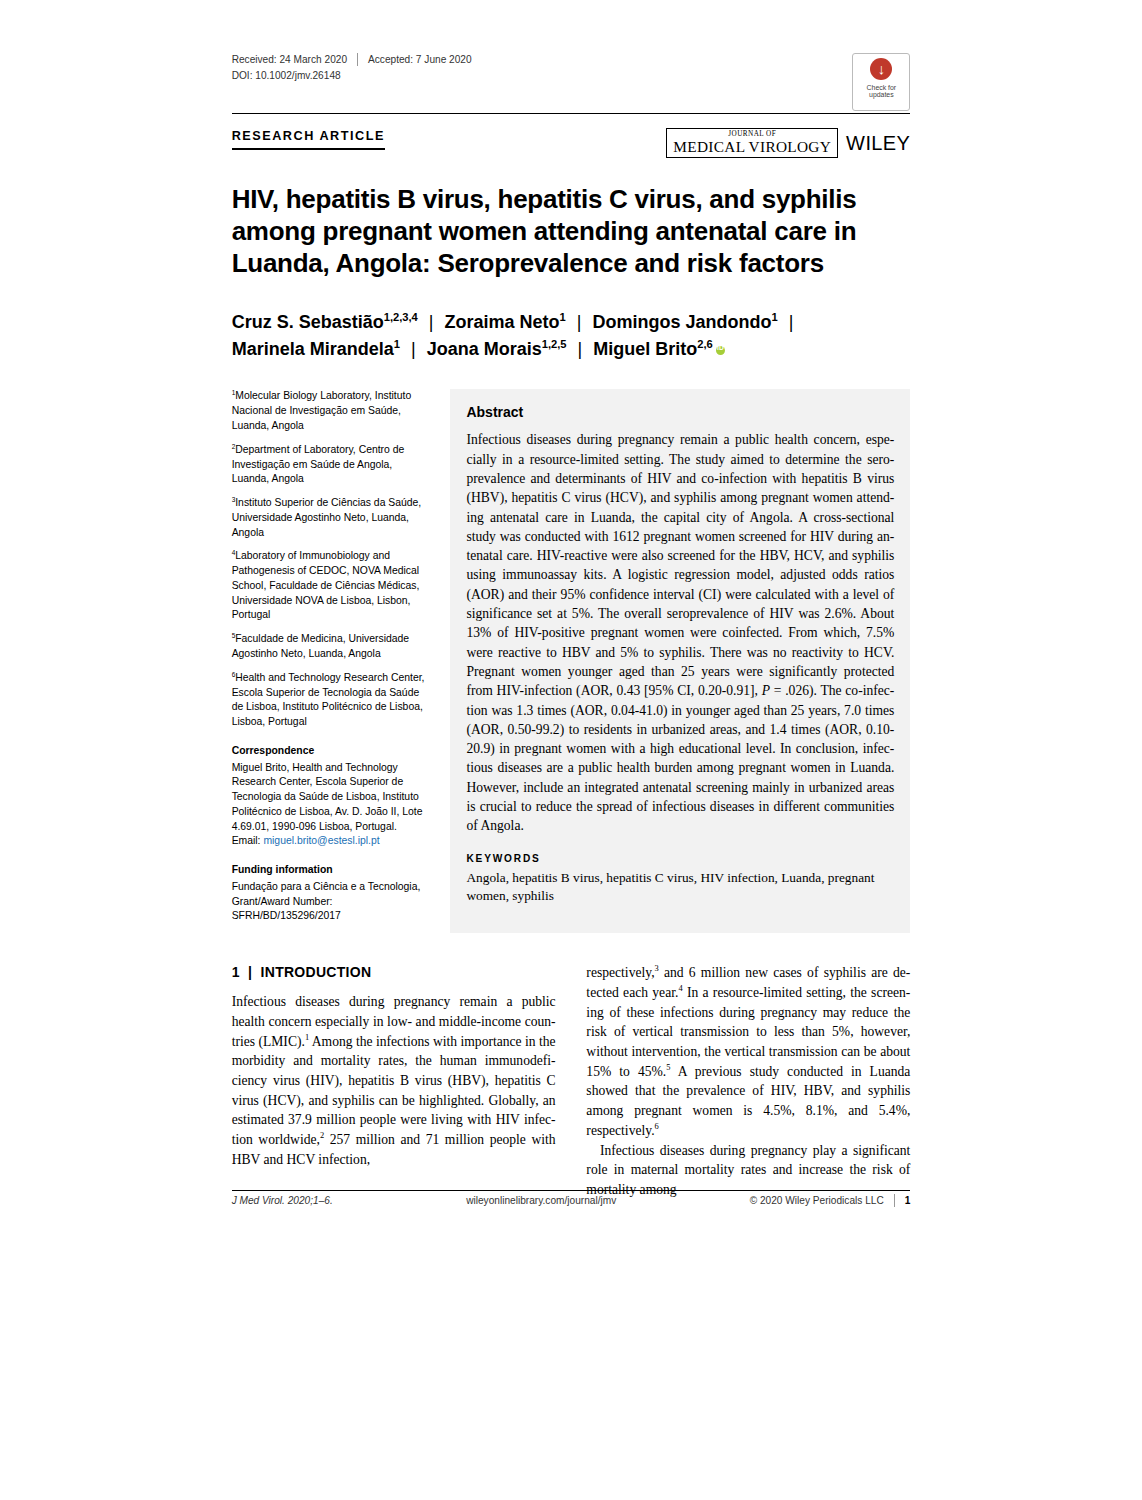Received: 24 March 2020 Accepted: 7 June 2020
DOI: 10.1002/jmv.26148
Check for
updates
RESEARCH ARTICLE
JOURNAL OF MEDICAL VIROLOGY
WILEY
HIV, hepatitis B virus, hepatitis C virus, and syphilis among pregnant women attending antenatal care in Luanda, Angola: Seroprevalence and risk factors
Cruz S. Sebastião1,2,3,4 | Zoraima Neto1 | Domingos Jandondo1 |
Marinela Mirandela1 | Joana Morais1,2,5 | Miguel Brito2,6
1Molecular Biology Laboratory, Instituto Nacional de Investigação em Saúde, Luanda, Angola
2Department of Laboratory, Centro de Investigação em Saúde de Angola, Luanda, Angola
3Instituto Superior de Ciências da Saúde, Universidade Agostinho Neto, Luanda, Angola
4Laboratory of Immunobiology and Pathogenesis of CEDOC, NOVA Medical School, Faculdade de Ciências Médicas, Universidade NOVA de Lisboa, Lisbon, Portugal
5Faculdade de Medicina, Universidade Agostinho Neto, Luanda, Angola
6Health and Technology Research Center, Escola Superior de Tecnologia da Saúde de Lisboa, Instituto Politécnico de Lisboa, Lisboa, Portugal
Correspondence
Miguel Brito, Health and Technology Research Center, Escola Superior de Tecnologia da Saúde de Lisboa, Instituto Politécnico de Lisboa, Av. D. João II, Lote 4.69.01, 1990-096 Lisboa, Portugal.
Email: miguel.brito@estesl.ipl.pt
Funding information
Fundação para a Ciência e a Tecnologia, Grant/Award Number: SFRH/BD/135296/2017
Abstract
Infectious diseases during pregnancy remain a public health concern, especially in a resource-limited setting. The study aimed to determine the seroprevalence and determinants of HIV and co-infection with hepatitis B virus (HBV), hepatitis C virus (HCV), and syphilis among pregnant women attending antenatal care in Luanda, the capital city of Angola. A cross-sectional study was conducted with 1612 pregnant women screened for HIV during antenatal care. HIV-reactive were also screened for the HBV, HCV, and syphilis using immunoassay kits. A logistic regression model, adjusted odds ratios (AOR) and their 95% confidence interval (CI) were calculated with a level of significance set at 5%. The overall seroprevalence of HIV was 2.6%. About 13% of HIV-positive pregnant women were coinfected. From which, 7.5% were reactive to HBV and 5% to syphilis. There was no reactivity to HCV. Pregnant women younger aged than 25 years were significantly protected from HIV-infection (AOR, 0.43 [95% CI, 0.20-0.91], P = .026). The co-infection was 1.3 times (AOR, 0.04-41.0) in younger aged than 25 years, 7.0 times (AOR, 0.50-99.2) to residents in urbanized areas, and 1.4 times (AOR, 0.10-20.9) in pregnant women with a high educational level. In conclusion, infectious diseases are a public health burden among pregnant women in Luanda. However, include an integrated antenatal screening mainly in urbanized areas is crucial to reduce the spread of infectious diseases in different communities of Angola.
KEYWORDS
Angola, hepatitis B virus, hepatitis C virus, HIV infection, Luanda, pregnant women, syphilis
1 | INTRODUCTION
Infectious diseases during pregnancy remain a public health concern especially in low- and middle-income countries (LMIC).1 Among the infections with importance in the morbidity and mortality rates, the human immunodeficiency virus (HIV), hepatitis B virus (HBV), hepatitis C virus (HCV), and syphilis can be highlighted. Globally, an estimated 37.9 million people were living with HIV infection worldwide,2 257 million and 71 million people with HBV and HCV infection,
respectively,3 and 6 million new cases of syphilis are detected each year.4 In a resource-limited setting, the screening of these infections during pregnancy may reduce the risk of vertical transmission to less than 5%, however, without intervention, the vertical transmission can be about 15% to 45%.5 A previous study conducted in Luanda showed that the prevalence of HIV, HBV, and syphilis among pregnant women is 4.5%, 8.1%, and 5.4%, respectively.6
Infectious diseases during pregnancy play a significant role in maternal mortality rates and increase the risk of mortality among
J Med Virol. 2020;1–6.
wileyonlinelibrary.com/journal/jmv
© 2020 Wiley Periodicals LLC 1